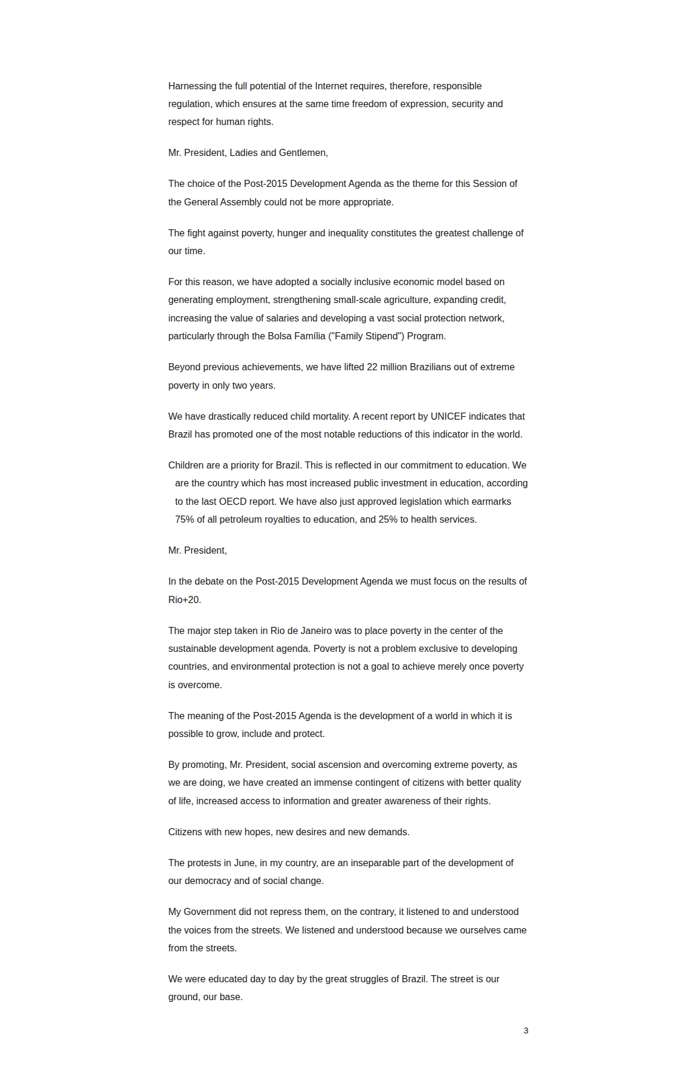Harnessing the full potential of the Internet requires, therefore, responsible regulation, which ensures at the same time freedom of expression, security and respect for human rights.
Mr. President, Ladies and Gentlemen,
The choice of the Post-2015 Development Agenda as the theme for this Session of the General Assembly could not be more appropriate.
The fight against poverty, hunger and inequality constitutes the greatest challenge of our time.
For this reason, we have adopted a socially inclusive economic model based on generating employment, strengthening small-scale agriculture, expanding credit, increasing the value of salaries and developing a vast social protection network, particularly through the Bolsa Família ("Family Stipend") Program.
Beyond previous achievements, we have lifted 22 million Brazilians out of extreme poverty in only two years.
We have drastically reduced child mortality. A recent report by UNICEF indicates that Brazil has promoted one of the most notable reductions of this indicator in the world.
Children are a priority for Brazil. This is reflected in our commitment to education. We are the country which has most increased public investment in education, according to the last OECD report. We have also just approved legislation which earmarks 75% of all petroleum royalties to education, and 25% to health services.
Mr. President,
In the debate on the Post-2015 Development Agenda we must focus on the results of Rio+20.
The major step taken in Rio de Janeiro was to place poverty in the center of the sustainable development agenda. Poverty is not a problem exclusive to developing countries, and environmental protection is not a goal to achieve merely once poverty is overcome.
The meaning of the Post-2015 Agenda is the development of a world in which it is possible to grow, include and protect.
By promoting, Mr. President, social ascension and overcoming extreme poverty, as we are doing, we have created an immense contingent of citizens with better quality of life, increased access to information and greater awareness of their rights.
Citizens with new hopes, new desires and new demands.
The protests in June, in my country, are an inseparable part of the development of our democracy and of social change.
My Government did not repress them, on the contrary, it listened to and understood the voices from the streets. We listened and understood because we ourselves came from the streets.
We were educated day to day by the great struggles of Brazil. The street is our ground, our base.
3